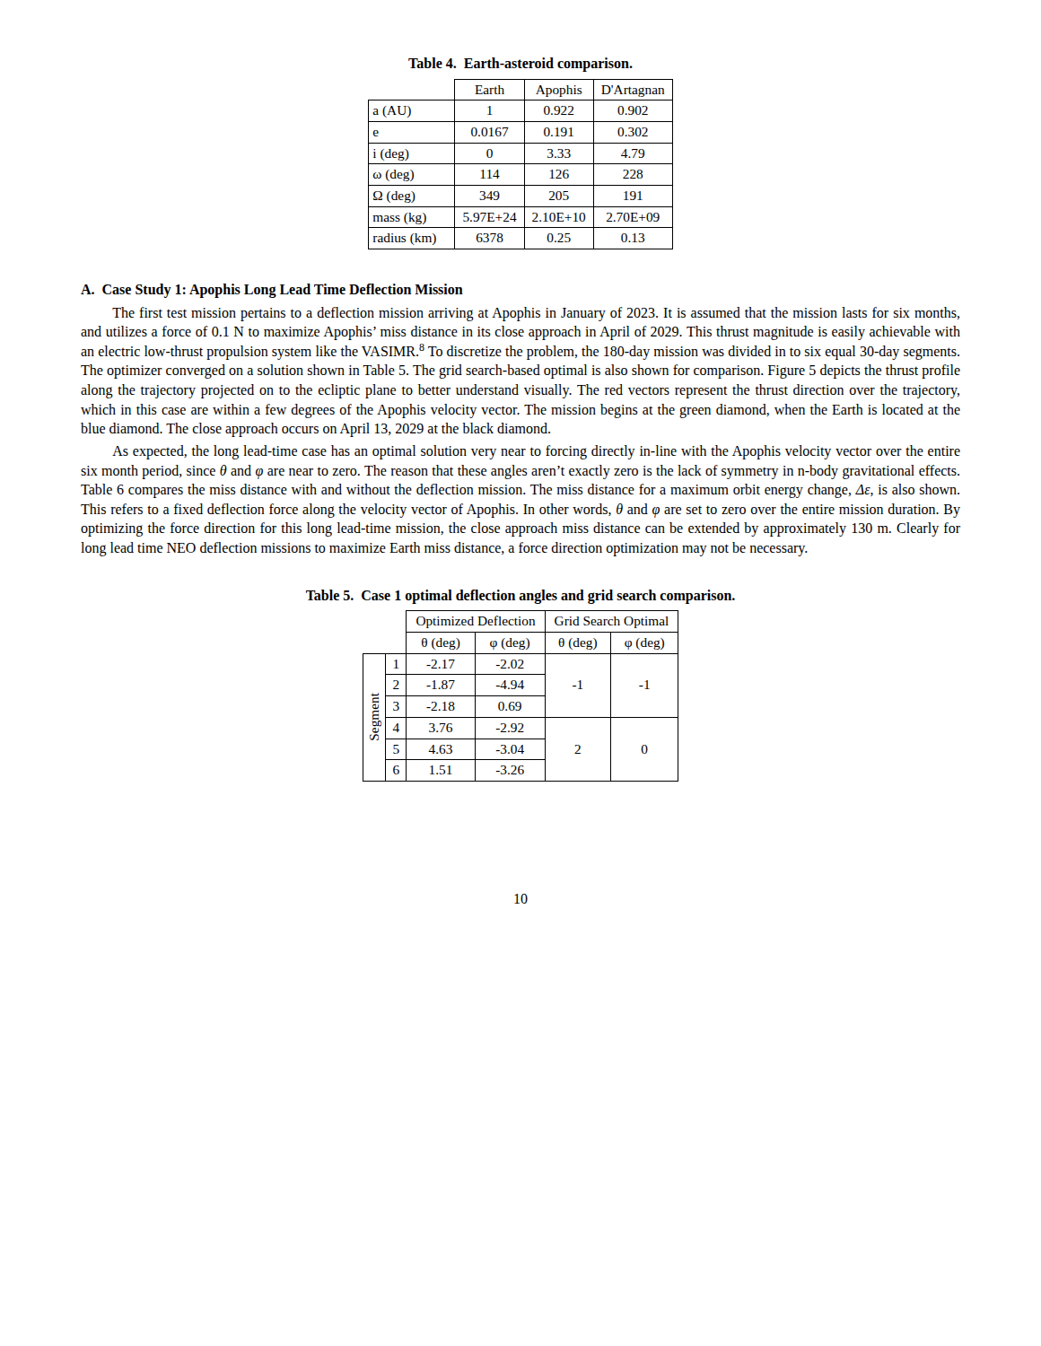Table 4. Earth-asteroid comparison.
| | Earth | Apophis | D'Artagnan |
| a (AU) | 1 | 0.922 | 0.902 |
| e | 0.0167 | 0.191 | 0.302 |
| i (deg) | 0 | 3.33 | 4.79 |
| ω (deg) | 114 | 126 | 228 |
| Ω (deg) | 349 | 205 | 191 |
| mass (kg) | 5.97E+24 | 2.10E+10 | 2.70E+09 |
| radius (km) | 6378 | 0.25 | 0.13 |
A. Case Study 1: Apophis Long Lead Time Deflection Mission
The first test mission pertains to a deflection mission arriving at Apophis in January of 2023. It is assumed that the mission lasts for six months, and utilizes a force of 0.1 N to maximize Apophis’ miss distance in its close approach in April of 2029. This thrust magnitude is easily achievable with an electric low-thrust propulsion system like the VASIMR.8 To discretize the problem, the 180-day mission was divided in to six equal 30-day segments. The optimizer converged on a solution shown in Table 5. The grid search-based optimal is also shown for comparison. Figure 5 depicts the thrust profile along the trajectory projected on to the ecliptic plane to better understand visually. The red vectors represent the thrust direction over the trajectory, which in this case are within a few degrees of the Apophis velocity vector. The mission begins at the green diamond, when the Earth is located at the blue diamond. The close approach occurs on April 13, 2029 at the black diamond.
As expected, the long lead-time case has an optimal solution very near to forcing directly in-line with the Apophis velocity vector over the entire six month period, since θ and φ are near to zero. The reason that these angles aren’t exactly zero is the lack of symmetry in n-body gravitational effects. Table 6 compares the miss distance with and without the deflection mission. The miss distance for a maximum orbit energy change, Δε, is also shown. This refers to a fixed deflection force along the velocity vector of Apophis. In other words, θ and φ are set to zero over the entire mission duration. By optimizing the force direction for this long lead-time mission, the close approach miss distance can be extended by approximately 130 m. Clearly for long lead time NEO deflection missions to maximize Earth miss distance, a force direction optimization may not be necessary.
Table 5. Case 1 optimal deflection angles and grid search comparison.
| | | Optimized Deflection | Grid Search Optimal |
| | | θ (deg) | φ (deg) | θ (deg) | φ (deg) |
| Segment | 1 | -2.17 | -2.02 | -1 | -1 |
| 2 | -1.87 | -4.94 |
| 3 | -2.18 | 0.69 |
| 4 | 3.76 | -2.92 | 2 | 0 |
| 5 | 4.63 | -3.04 |
| 6 | 1.51 | -3.26 |
10